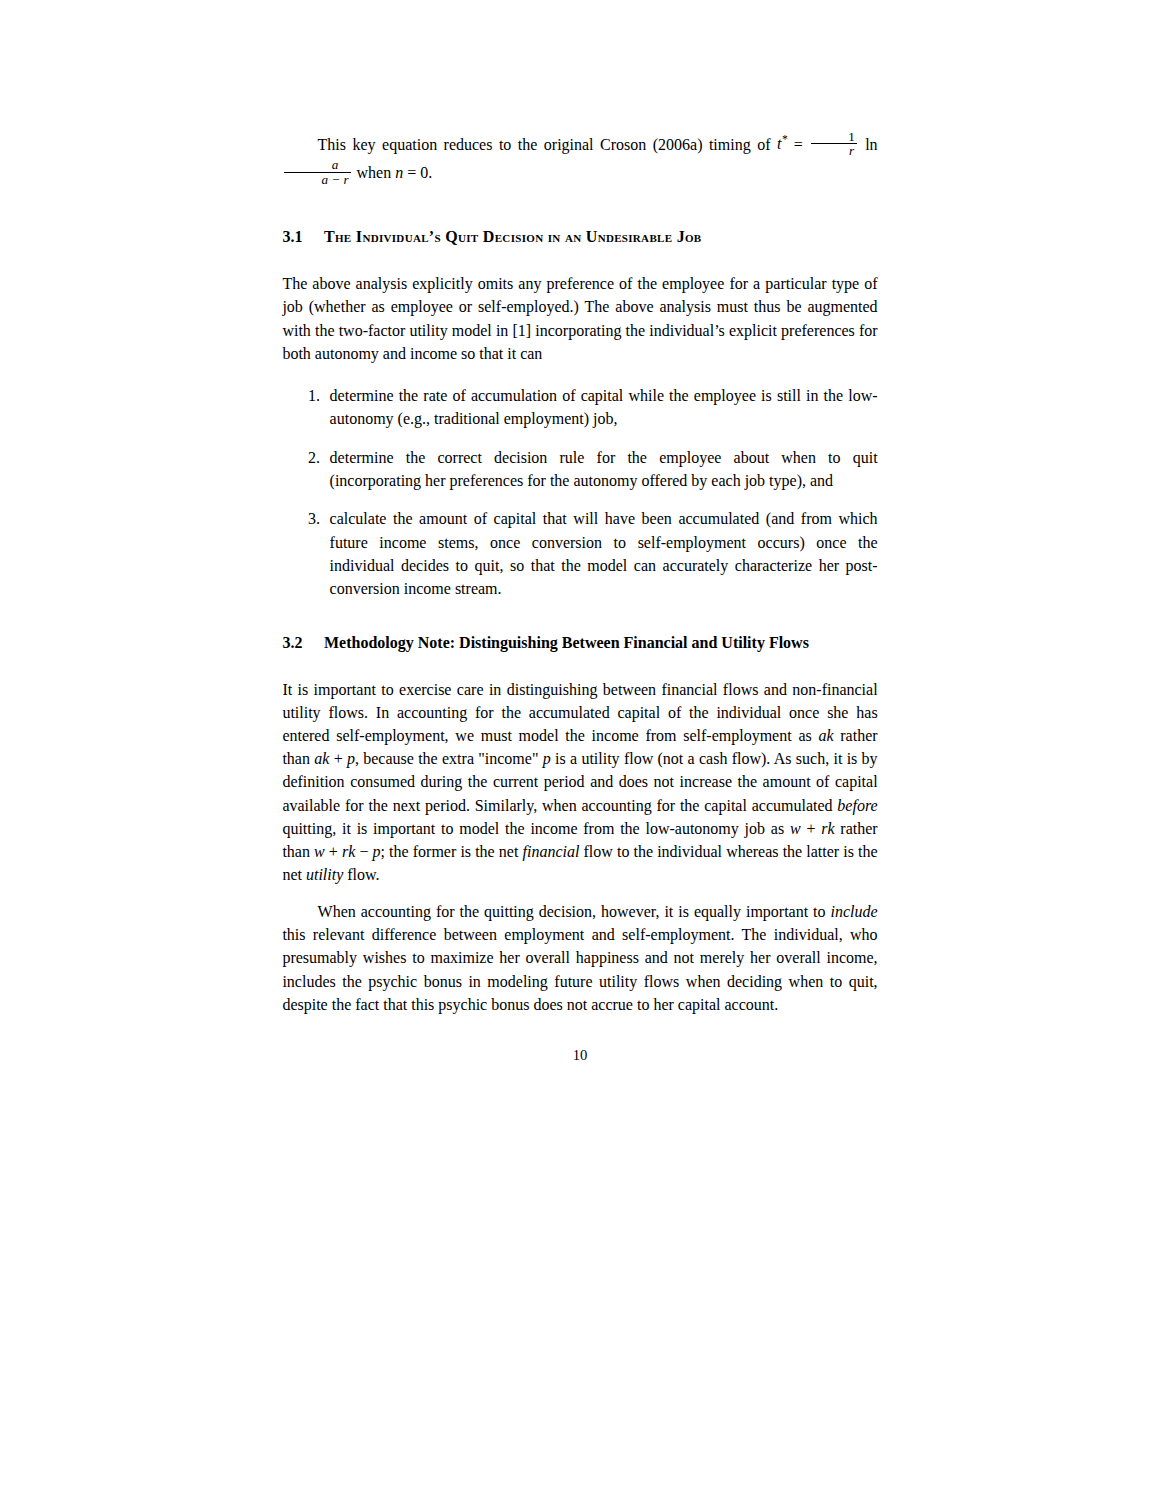This key equation reduces to the original Croson (2006a) timing of t* = 1 r ln aa − r when n = 0.
3.1 The Individual’s Quit Decision in an Undesirable Job
The above analysis explicitly omits any preference of the employee for a particular type of job (whether as employee or self-employed.) The above analysis must thus be augmented with the two-factor utility model in [1] incorporating the individual’s explicit preferences for both autonomy and income so that it can
determine the rate of accumulation of capital while the employee is still in the low-autonomy (e.g., traditional employment) job,
determine the correct decision rule for the employee about when to quit (incorporating her preferences for the autonomy offered by each job type), and
calculate the amount of capital that will have been accumulated (and from which future income stems, once conversion to self-employment occurs) once the individual decides to quit, so that the model can accurately characterize her post-conversion income stream.
3.2 Methodology Note: Distinguishing Between Financial and Utility Flows
It is important to exercise care in distinguishing between financial flows and non-financial utility flows. In accounting for the accumulated capital of the individual once she has entered self-employment, we must model the income from self-employment as ak rather than ak + p, because the extra "income" p is a utility flow (not a cash flow). As such, it is by definition consumed during the current period and does not increase the amount of capital available for the next period. Similarly, when accounting for the capital accumulated before quitting, it is important to model the income from the low-autonomy job as w + rk rather than w + rk − p; the former is the net financial flow to the individual whereas the latter is the net utility flow.
When accounting for the quitting decision, however, it is equally important to include this relevant difference between employment and self-employment. The individual, who presumably wishes to maximize her overall happiness and not merely her overall income, includes the psychic bonus in modeling future utility flows when deciding when to quit, despite the fact that this psychic bonus does not accrue to her capital account.
10